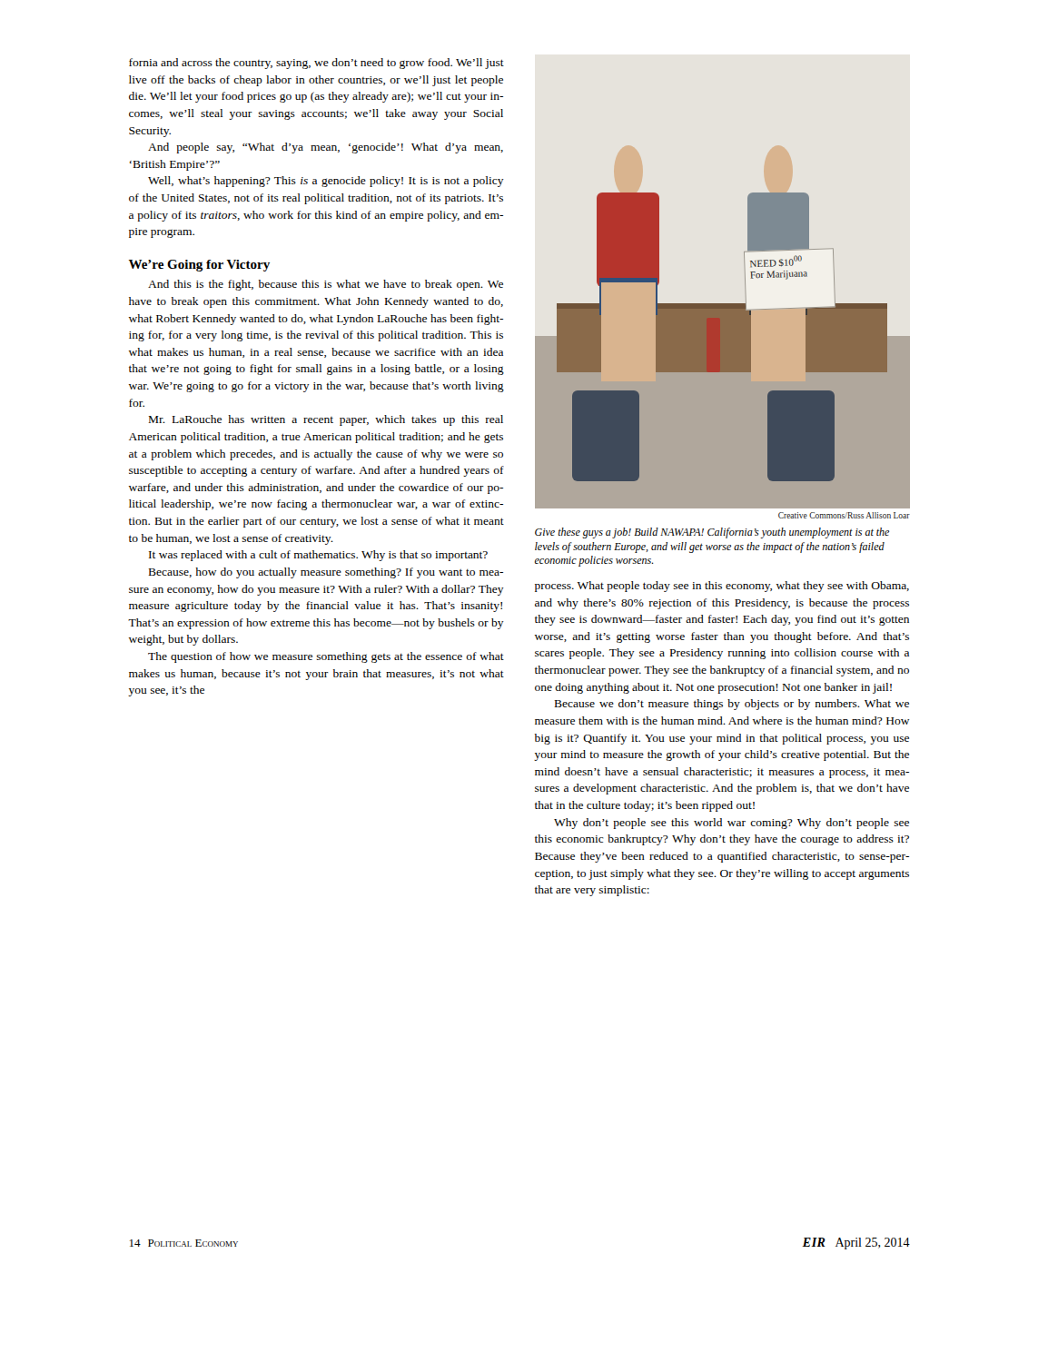fornia and across the country, saying, we don’t need to grow food. We’ll just live off the backs of cheap labor in other countries, or we’ll just let people die. We’ll let your food prices go up (as they already are); we’ll cut your incomes, we’ll steal your savings accounts; we’ll take away your Social Security.
And people say, “What d’ya mean, ‘genocide’! What d’ya mean, ‘British Empire’?”
Well, what’s happening? This is a genocide policy! It is is not a policy of the United States, not of its real political tradition, not of its patriots. It’s a policy of its traitors, who work for this kind of an empire policy, and empire program.
We’re Going for Victory
And this is the fight, because this is what we have to break open. We have to break open this commitment. What John Kennedy wanted to do, what Robert Kennedy wanted to do, what Lyndon LaRouche has been fighting for, for a very long time, is the revival of this political tradition. This is what makes us human, in a real sense, because we sacrifice with an idea that we’re not going to fight for small gains in a losing battle, or a losing war. We’re going to go for a victory in the war, because that’s worth living for.
Mr. LaRouche has written a recent paper, which takes up this real American political tradition, a true American political tradition; and he gets at a problem which precedes, and is actually the cause of why we were so susceptible to accepting a century of warfare. And after a hundred years of warfare, and under this administration, and under the cowardice of our political leadership, we’re now facing a thermonuclear war, a war of extinction. But in the earlier part of our century, we lost a sense of what it meant to be human, we lost a sense of creativity.
It was replaced with a cult of mathematics. Why is that so important?
Because, how do you actually measure something? If you want to measure an economy, how do you measure it? With a ruler? With a dollar? They measure agriculture today by the financial value it has. That’s insanity! That’s an expression of how extreme this has become—not by bushels or by weight, but by dollars.
The question of how we measure something gets at the essence of what makes us human, because it’s not your brain that measures, it’s not what you see, it’s the
NEED $1000
For Marijuana
Creative Commons/Russ Allison Loar
Give these guys a job! Build NAWAPA! California’s youth unemployment is at the levels of southern Europe, and will get worse as the impact of the nation’s failed economic policies worsens.
process. What people today see in this economy, what they see with Obama, and why there’s 80% rejection of this Presidency, is because the process they see is downward—faster and faster! Each day, you find out it’s gotten worse, and it’s getting worse faster than you thought before. And that’s scares people. They see a Presidency running into collision course with a thermonuclear power. They see the bankruptcy of a financial system, and no one doing anything about it. Not one prosecution! Not one banker in jail!
Because we don’t measure things by objects or by numbers. What we measure them with is the human mind. And where is the human mind? How big is it? Quantify it. You use your mind in that political process, you use your mind to measure the growth of your child’s creative potential. But the mind doesn’t have a sensual characteristic; it measures a process, it measures a development characteristic. And the problem is, that we don’t have that in the culture today; it’s been ripped out!
Why don’t people see this world war coming? Why don’t people see this economic bankruptcy? Why don’t they have the courage to address it? Because they’ve been reduced to a quantified characteristic, to sense-perception, to just simply what they see. Or they’re willing to accept arguments that are very simplistic:
14 Political Economy
EIRApril 25, 2014